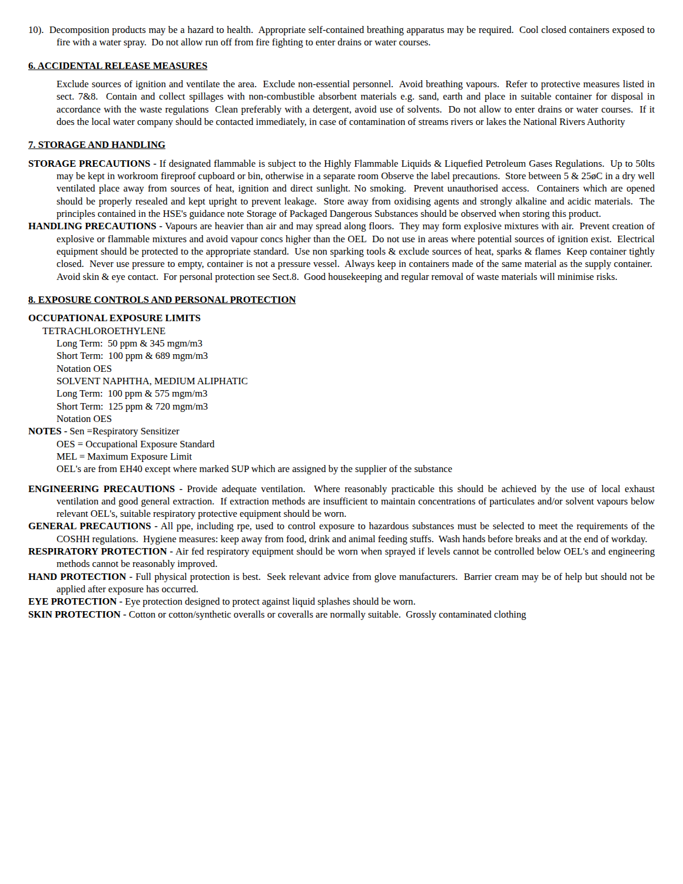10). Decomposition products may be a hazard to health. Appropriate self-contained breathing apparatus may be required. Cool closed containers exposed to fire with a water spray. Do not allow run off from fire fighting to enter drains or water courses.
6. ACCIDENTAL RELEASE MEASURES
Exclude sources of ignition and ventilate the area. Exclude non-essential personnel. Avoid breathing vapours. Refer to protective measures listed in sect. 7&8. Contain and collect spillages with non-combustible absorbent materials e.g. sand, earth and place in suitable container for disposal in accordance with the waste regulations Clean preferably with a detergent, avoid use of solvents. Do not allow to enter drains or water courses. If it does the local water company should be contacted immediately, in case of contamination of streams rivers or lakes the National Rivers Authority
7. STORAGE AND HANDLING
STORAGE PRECAUTIONS - If designated flammable is subject to the Highly Flammable Liquids & Liquefied Petroleum Gases Regulations. Up to 50lts may be kept in workroom fireproof cupboard or bin, otherwise in a separate room Observe the label precautions. Store between 5 & 25øC in a dry well ventilated place away from sources of heat, ignition and direct sunlight. No smoking. Prevent unauthorised access. Containers which are opened should be properly resealed and kept upright to prevent leakage. Store away from oxidising agents and strongly alkaline and acidic materials. The principles contained in the HSE's guidance note Storage of Packaged Dangerous Substances should be observed when storing this product.
HANDLING PRECAUTIONS - Vapours are heavier than air and may spread along floors. They may form explosive mixtures with air. Prevent creation of explosive or flammable mixtures and avoid vapour concs higher than the OEL Do not use in areas where potential sources of ignition exist. Electrical equipment should be protected to the appropriate standard. Use non sparking tools & exclude sources of heat, sparks & flames Keep container tightly closed. Never use pressure to empty, container is not a pressure vessel. Always keep in containers made of the same material as the supply container. Avoid skin & eye contact. For personal protection see Sect.8. Good housekeeping and regular removal of waste materials will minimise risks.
8. EXPOSURE CONTROLS AND PERSONAL PROTECTION
OCCUPATIONAL EXPOSURE LIMITS
TETRACHLOROETHYLENE
Long Term: 50 ppm & 345 mgm/m3
Short Term: 100 ppm & 689 mgm/m3
Notation OES
SOLVENT NAPHTHA, MEDIUM ALIPHATIC
Long Term: 100 ppm & 575 mgm/m3
Short Term: 125 ppm & 720 mgm/m3
Notation OES
NOTES - Sen =Respiratory Sensitizer
OES = Occupational Exposure Standard
MEL = Maximum Exposure Limit
OEL's are from EH40 except where marked SUP which are assigned by the supplier of the substance
ENGINEERING PRECAUTIONS - Provide adequate ventilation. Where reasonably practicable this should be achieved by the use of local exhaust ventilation and good general extraction. If extraction methods are insufficient to maintain concentrations of particulates and/or solvent vapours below relevant OEL's, suitable respiratory protective equipment should be worn.
GENERAL PRECAUTIONS - All ppe, including rpe, used to control exposure to hazardous substances must be selected to meet the requirements of the COSHH regulations. Hygiene measures: keep away from food, drink and animal feeding stuffs. Wash hands before breaks and at the end of workday.
RESPIRATORY PROTECTION - Air fed respiratory equipment should be worn when sprayed if levels cannot be controlled below OEL's and engineering methods cannot be reasonably improved.
HAND PROTECTION - Full physical protection is best. Seek relevant advice from glove manufacturers. Barrier cream may be of help but should not be applied after exposure has occurred.
EYE PROTECTION - Eye protection designed to protect against liquid splashes should be worn.
SKIN PROTECTION - Cotton or cotton/synthetic overalls or coveralls are normally suitable. Grossly contaminated clothing